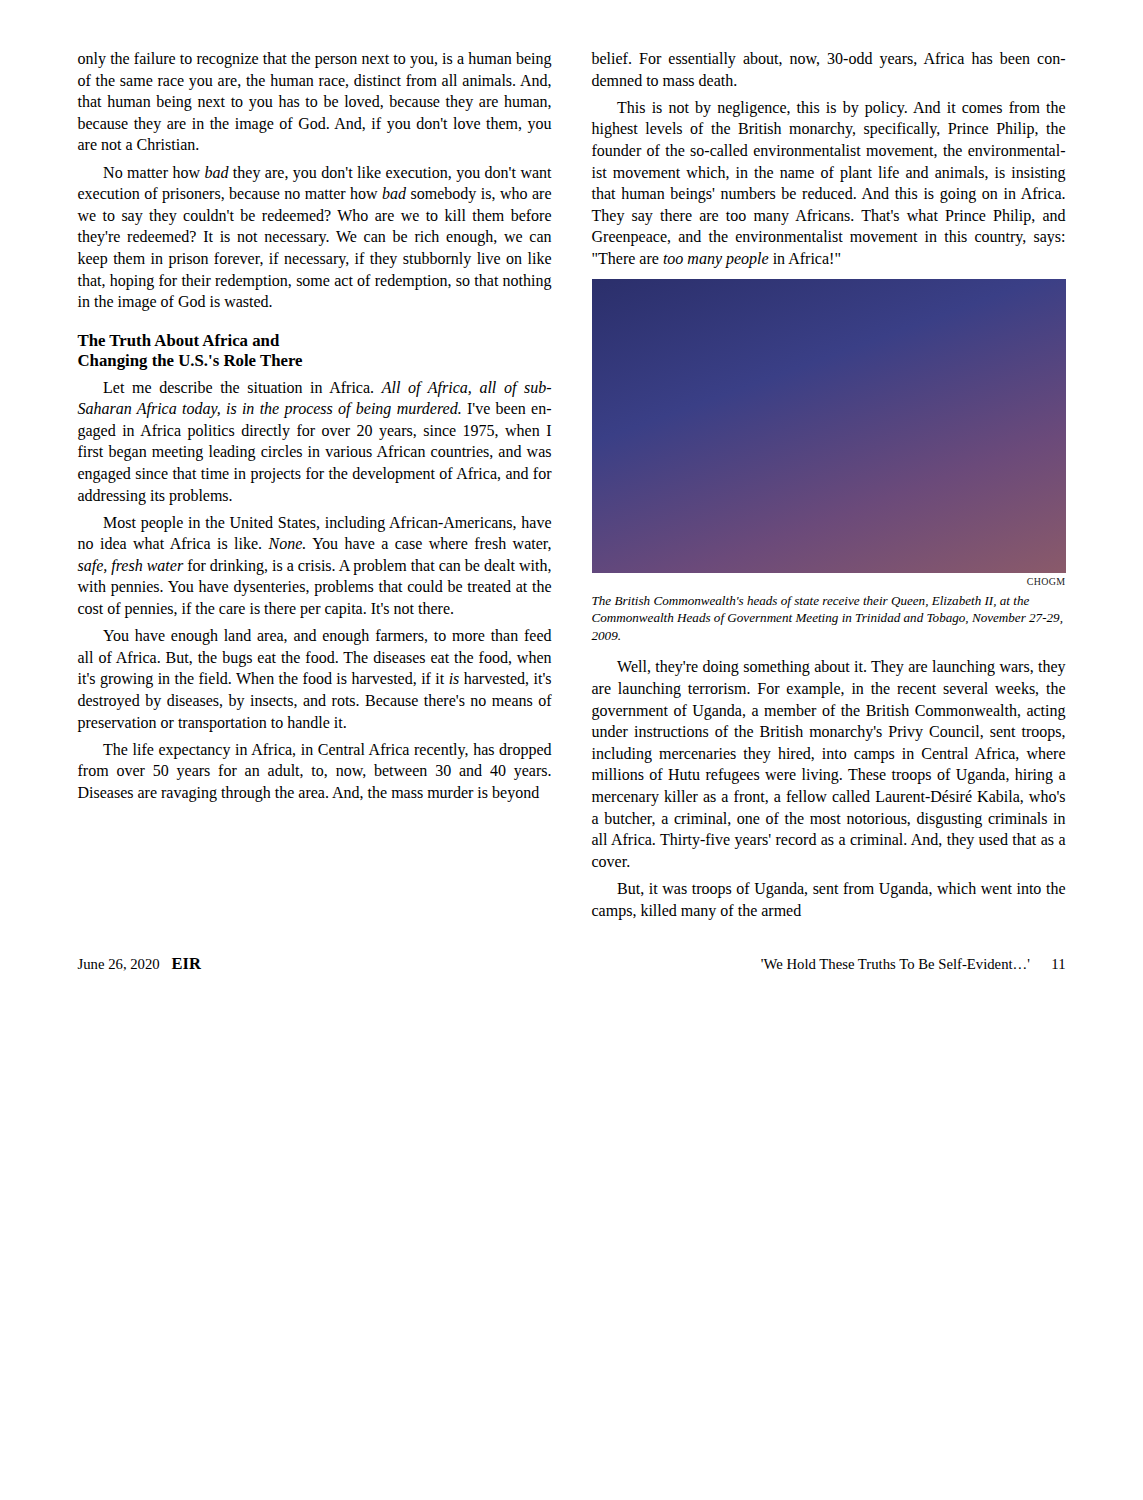only the failure to recognize that the person next to you, is a human being of the same race you are, the human race, distinct from all animals. And, that human being next to you has to be loved, because they are human, because they are in the image of God. And, if you don't love them, you are not a Christian.
No matter how bad they are, you don't like execution, you don't want execution of prisoners, because no matter how bad somebody is, who are we to say they couldn't be redeemed? Who are we to kill them before they're redeemed? It is not necessary. We can be rich enough, we can keep them in prison forever, if necessary, if they stubbornly live on like that, hoping for their redemption, some act of redemption, so that nothing in the image of God is wasted.
The Truth About Africa and
Changing the U.S.'s Role There
Let me describe the situation in Africa. All of Africa, all of sub-Saharan Africa today, is in the process of being murdered. I've been engaged in Africa politics directly for over 20 years, since 1975, when I first began meeting leading circles in various African countries, and was engaged since that time in projects for the development of Africa, and for addressing its problems.
Most people in the United States, including African-Americans, have no idea what Africa is like. None. You have a case where fresh water, safe, fresh water for drinking, is a crisis. A problem that can be dealt with, with pennies. You have dysenteries, problems that could be treated at the cost of pennies, if the care is there per capita. It's not there.
You have enough land area, and enough farmers, to more than feed all of Africa. But, the bugs eat the food. The diseases eat the food, when it's growing in the field. When the food is harvested, if it is harvested, it's destroyed by diseases, by insects, and rots. Because there's no means of preservation or transportation to handle it.
The life expectancy in Africa, in Central Africa recently, has dropped from over 50 years for an adult, to, now, between 30 and 40 years. Diseases are ravaging through the area. And, the mass murder is beyond
belief. For essentially about, now, 30-odd years, Africa has been condemned to mass death.
This is not by negligence, this is by policy. And it comes from the highest levels of the British monarchy, specifically, Prince Philip, the founder of the so-called environmentalist movement, the environmentalist movement which, in the name of plant life and animals, is insisting that human beings' numbers be reduced. And this is going on in Africa. They say there are too many Africans. That's what Prince Philip, and Greenpeace, and the environmentalist movement in this country, says: "There are too many people in Africa!"
CHOGM
The British Commonwealth's heads of state receive their Queen, Elizabeth II, at the Commonwealth Heads of Government Meeting in Trinidad and Tobago, November 27-29, 2009.
Well, they're doing something about it. They are launching wars, they are launching terrorism. For example, in the recent several weeks, the government of Uganda, a member of the British Commonwealth, acting under instructions of the British monarchy's Privy Council, sent troops, including mercenaries they hired, into camps in Central Africa, where millions of Hutu refugees were living. These troops of Uganda, hiring a mercenary killer as a front, a fellow called Laurent-Désiré Kabila, who's a butcher, a criminal, one of the most notorious, disgusting criminals in all Africa. Thirty-five years' record as a criminal. And, they used that as a cover.
But, it was troops of Uganda, sent from Uganda, which went into the camps, killed many of the armed
June 26, 2020 EIR
'We Hold These Truths To Be Self-Evident…' 11